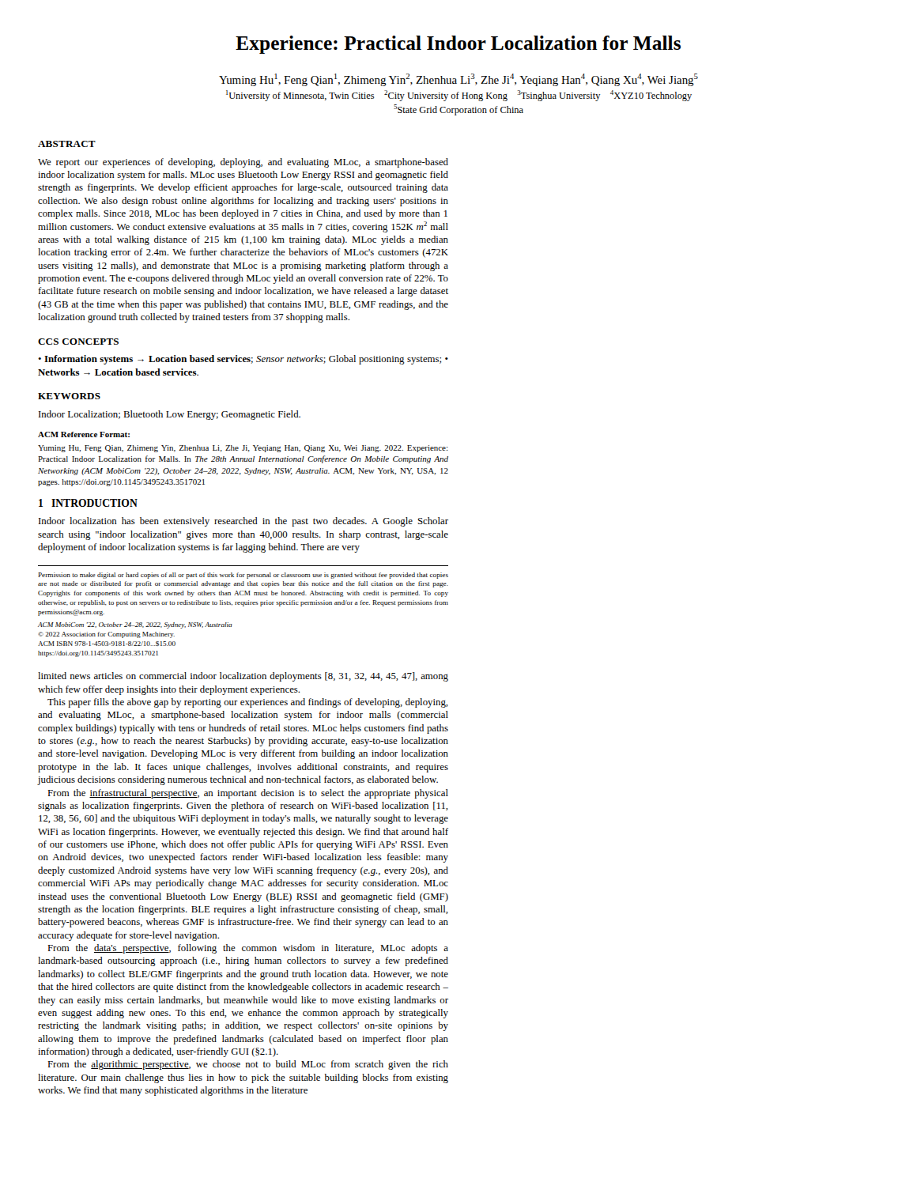Experience: Practical Indoor Localization for Malls
Yuming Hu1, Feng Qian1, Zhimeng Yin2, Zhenhua Li3, Zhe Ji4, Yeqiang Han4, Qiang Xu4, Wei Jiang5
1University of Minnesota, Twin Cities 2City University of Hong Kong 3Tsinghua University 4XYZ10 Technology 5State Grid Corporation of China
ABSTRACT
We report our experiences of developing, deploying, and evaluating MLoc, a smartphone-based indoor localization system for malls. MLoc uses Bluetooth Low Energy RSSI and geomagnetic field strength as fingerprints. We develop efficient approaches for large-scale, outsourced training data collection. We also design robust online algorithms for localizing and tracking users' positions in complex malls. Since 2018, MLoc has been deployed in 7 cities in China, and used by more than 1 million customers. We conduct extensive evaluations at 35 malls in 7 cities, covering 152K m2 mall areas with a total walking distance of 215 km (1,100 km training data). MLoc yields a median location tracking error of 2.4m. We further characterize the behaviors of MLoc's customers (472K users visiting 12 malls), and demonstrate that MLoc is a promising marketing platform through a promotion event. The e-coupons delivered through MLoc yield an overall conversion rate of 22%. To facilitate future research on mobile sensing and indoor localization, we have released a large dataset (43 GB at the time when this paper was published) that contains IMU, BLE, GMF readings, and the localization ground truth collected by trained testers from 37 shopping malls.
CCS CONCEPTS
• Information systems → Location based services; Sensor networks; Global positioning systems; • Networks → Location based services.
KEYWORDS
Indoor Localization; Bluetooth Low Energy; Geomagnetic Field.
ACM Reference Format:
Yuming Hu, Feng Qian, Zhimeng Yin, Zhenhua Li, Zhe Ji, Yeqiang Han, Qiang Xu, Wei Jiang. 2022. Experience: Practical Indoor Localization for Malls. In The 28th Annual International Conference On Mobile Computing And Networking (ACM MobiCom '22), October 24–28, 2022, Sydney, NSW, Australia. ACM, New York, NY, USA, 12 pages. https://doi.org/10.1145/3495243.3517021
1 INTRODUCTION
Indoor localization has been extensively researched in the past two decades. A Google Scholar search using "indoor localization" gives more than 40,000 results. In sharp contrast, large-scale deployment of indoor localization systems is far lagging behind. There are very
Permission to make digital or hard copies of all or part of this work for personal or classroom use is granted without fee provided that copies are not made or distributed for profit or commercial advantage and that copies bear this notice and the full citation on the first page. Copyrights for components of this work owned by others than ACM must be honored. Abstracting with credit is permitted. To copy otherwise, or republish, to post on servers or to redistribute to lists, requires prior specific permission and/or a fee. Request permissions from permissions@acm.org.
ACM MobiCom '22, October 24–28, 2022, Sydney, NSW, Australia
© 2022 Association for Computing Machinery.
ACM ISBN 978-1-4503-9181-8/22/10...$15.00
https://doi.org/10.1145/3495243.3517021
limited news articles on commercial indoor localization deployments [8, 31, 32, 44, 45, 47], among which few offer deep insights into their deployment experiences.
This paper fills the above gap by reporting our experiences and findings of developing, deploying, and evaluating MLoc, a smartphone-based localization system for indoor malls (commercial complex buildings) typically with tens or hundreds of retail stores. MLoc helps customers find paths to stores (e.g., how to reach the nearest Starbucks) by providing accurate, easy-to-use localization and store-level navigation. Developing MLoc is very different from building an indoor localization prototype in the lab. It faces unique challenges, involves additional constraints, and requires judicious decisions considering numerous technical and non-technical factors, as elaborated below.
From the infrastructural perspective, an important decision is to select the appropriate physical signals as localization fingerprints. Given the plethora of research on WiFi-based localization [11, 12, 38, 56, 60] and the ubiquitous WiFi deployment in today's malls, we naturally sought to leverage WiFi as location fingerprints. However, we eventually rejected this design. We find that around half of our customers use iPhone, which does not offer public APIs for querying WiFi APs' RSSI. Even on Android devices, two unexpected factors render WiFi-based localization less feasible: many deeply customized Android systems have very low WiFi scanning frequency (e.g., every 20s), and commercial WiFi APs may periodically change MAC addresses for security consideration. MLoc instead uses the conventional Bluetooth Low Energy (BLE) RSSI and geomagnetic field (GMF) strength as the location fingerprints. BLE requires a light infrastructure consisting of cheap, small, battery-powered beacons, whereas GMF is infrastructure-free. We find their synergy can lead to an accuracy adequate for store-level navigation.
From the data's perspective, following the common wisdom in literature, MLoc adopts a landmark-based outsourcing approach (i.e., hiring human collectors to survey a few predefined landmarks) to collect BLE/GMF fingerprints and the ground truth location data. However, we note that the hired collectors are quite distinct from the knowledgeable collectors in academic research – they can easily miss certain landmarks, but meanwhile would like to move existing landmarks or even suggest adding new ones. To this end, we enhance the common approach by strategically restricting the landmark visiting paths; in addition, we respect collectors' on-site opinions by allowing them to improve the predefined landmarks (calculated based on imperfect floor plan information) through a dedicated, user-friendly GUI (§2.1).
From the algorithmic perspective, we choose not to build MLoc from scratch given the rich literature. Our main challenge thus lies in how to pick the suitable building blocks from existing works. We find that many sophisticated algorithms in the literature